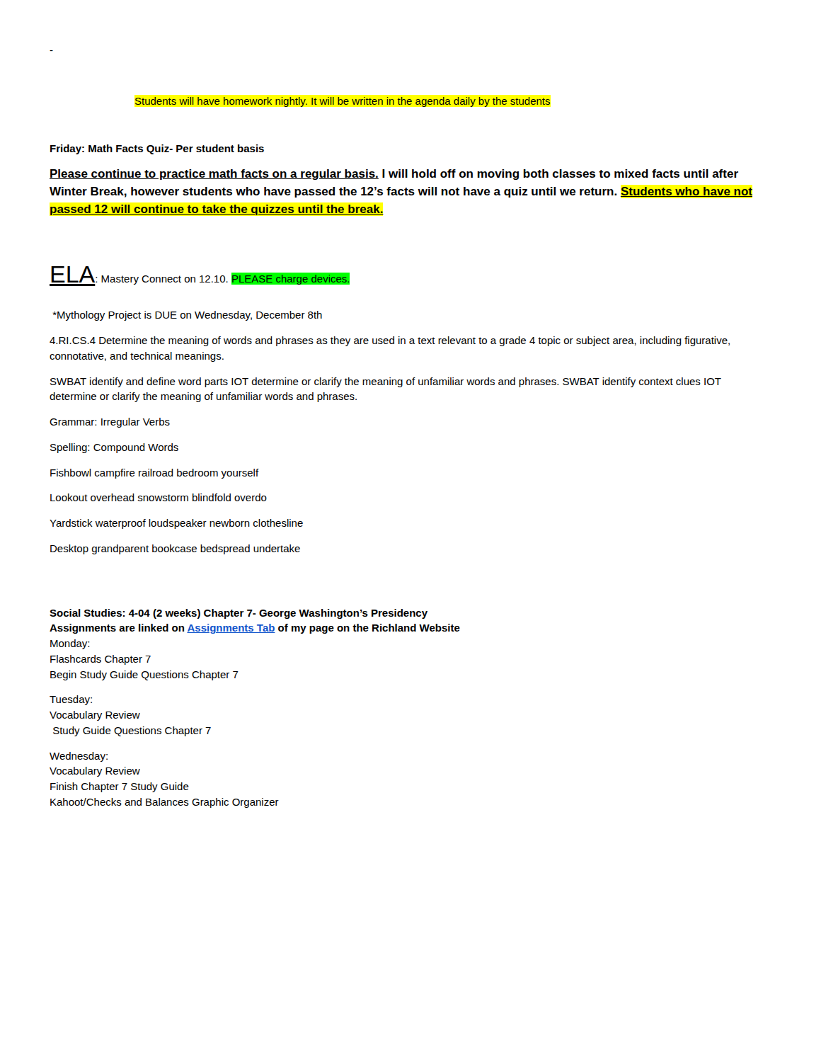-
Students will have homework nightly. It will be written in the agenda daily by the students
Friday: Math Facts Quiz- Per student basis
Please continue to practice math facts on a regular basis. I will hold off on moving both classes to mixed facts until after Winter Break, however students who have passed the 12’s facts will not have a quiz until we return. Students who have not passed 12 will continue to take the quizzes until the break.
ELA: Mastery Connect on 12.10. PLEASE charge devices.
*Mythology Project is DUE on Wednesday, December 8th
4.RI.CS.4 Determine the meaning of words and phrases as they are used in a text relevant to a grade 4 topic or subject area, including figurative, connotative, and technical meanings.
SWBAT identify and define word parts IOT determine or clarify the meaning of unfamiliar words and phrases. SWBAT identify context clues IOT determine or clarify the meaning of unfamiliar words and phrases.
Grammar: Irregular Verbs
Spelling: Compound Words
Fishbowl campfire railroad bedroom yourself
Lookout overhead snowstorm blindfold overdo
Yardstick waterproof loudspeaker newborn clothesline
Desktop grandparent bookcase bedspread undertake
Social Studies: 4-04 (2 weeks) Chapter 7- George Washington’s Presidency
Assignments are linked on Assignments Tab of my page on the Richland Website
Monday:
Flashcards Chapter 7
Begin Study Guide Questions Chapter 7
Tuesday:
Vocabulary Review
Study Guide Questions Chapter 7
Wednesday:
Vocabulary Review
Finish Chapter 7 Study Guide
Kahoot/Checks and Balances Graphic Organizer